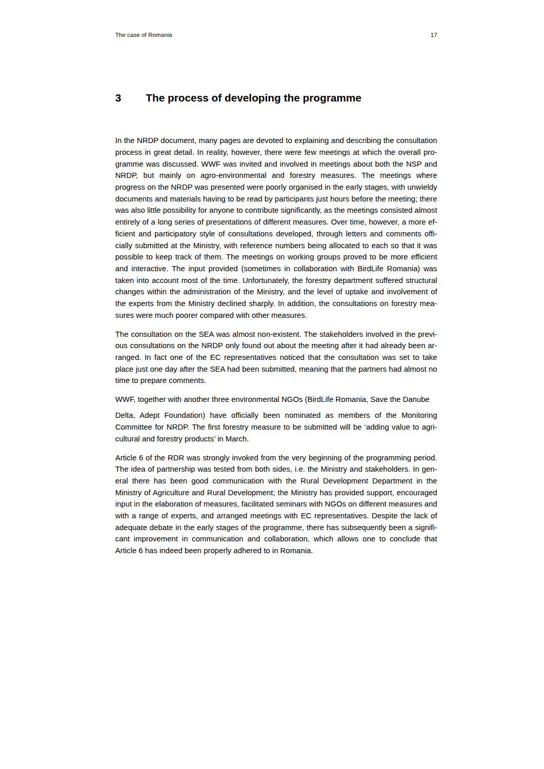The case of Romania 17
3 The process of developing the programme
In the NRDP document, many pages are devoted to explaining and describing the consultation process in great detail. In reality, however, there were few meetings at which the overall programme was discussed. WWF was invited and involved in meetings about both the NSP and NRDP, but mainly on agro-environmental and forestry measures. The meetings where progress on the NRDP was presented were poorly organised in the early stages, with unwieldy documents and materials having to be read by participants just hours before the meeting; there was also little possibility for anyone to contribute significantly, as the meetings consisted almost entirely of a long series of presentations of different measures. Over time, however, a more efficient and participatory style of consultations developed, through letters and comments officially submitted at the Ministry, with reference numbers being allocated to each so that it was possible to keep track of them. The meetings on working groups proved to be more efficient and interactive. The input provided (sometimes in collaboration with BirdLife Romania) was taken into account most of the time. Unfortunately, the forestry department suffered structural changes within the administration of the Ministry, and the level of uptake and involvement of the experts from the Ministry declined sharply. In addition, the consultations on forestry measures were much poorer compared with other measures.
The consultation on the SEA was almost non-existent. The stakeholders involved in the previous consultations on the NRDP only found out about the meeting after it had already been arranged. In fact one of the EC representatives noticed that the consultation was set to take place just one day after the SEA had been submitted, meaning that the partners had almost no time to prepare comments.
WWF, together with another three environmental NGOs (BirdLife Romania, Save the Danube
Delta, Adept Foundation) have officially been nominated as members of the Monitoring Committee for NRDP. The first forestry measure to be submitted will be ‘adding value to agricultural and forestry products’ in March.
Article 6 of the RDR was strongly invoked from the very beginning of the programming period. The idea of partnership was tested from both sides, i.e. the Ministry and stakeholders. In general there has been good communication with the Rural Development Department in the Ministry of Agriculture and Rural Development; the Ministry has provided support, encouraged input in the elaboration of measures, facilitated seminars with NGOs on different measures and with a range of experts, and arranged meetings with EC representatives. Despite the lack of adequate debate in the early stages of the programme, there has subsequently been a significant improvement in communication and collaboration, which allows one to conclude that Article 6 has indeed been properly adhered to in Romania.